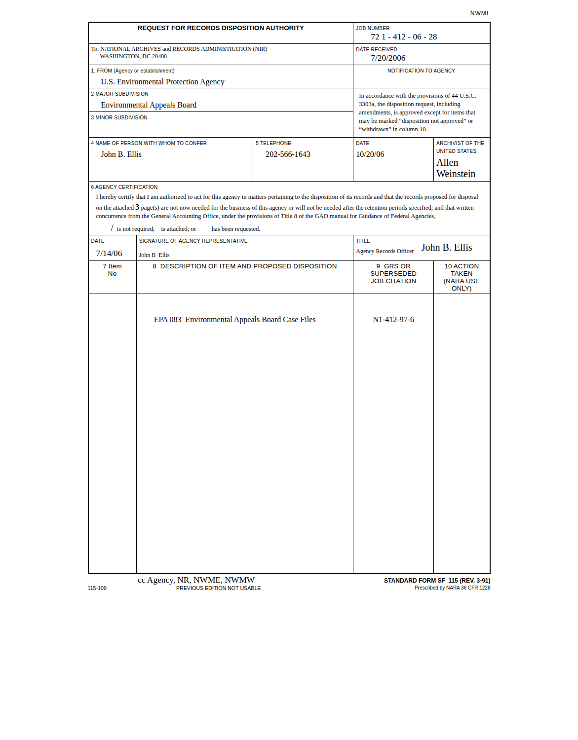NWML
| REQUEST FOR RECORDS DISPOSITION AUTHORITY | JOB NUMBER 72 1 - 412 - 06 - 28 |
| To: NATIONAL ARCHIVES and RECORDS ADMINISTRATION (NIR) WASHINGTON, DC 20408 | DATE RECEIVED 7/20/2006 |
| 1. FROM (Agency or establishment) U.S. Environmental Protection Agency | NOTIFICATION TO AGENCY |
| 2 MAJOR SUBDIVISION Environmental Appeals Board | In accordance with the provisions of 44 U.S.C. 3303a, the disposition request, including amendments, is approved except for items that may be marked “disposition not approved” or “withdrawn” in column 10. |
| 3 MINOR SUBDIVISION |
| 4 NAME OF PERSON WITH WHOM TO CONFER John B. Ellis | 5 TELEPHONE 202-566-1643 | DATE 10/20/06 | ARCHIVIST OF THE UNITED STATES Allen Weinstein |
| 6 AGENCY CERTIFICATION I hereby certify that I am authorized to act for this agency in matters pertaining to the disposition of its records and that the records proposed for disposal on the attached 3 page(s) are not now needed for the business of this agency or will not be needed after the retention periods specified; and that written concurrence from the General Accounting Office, under the provisions of Title 8 of the GAO manual for Guidance of Federal Agencies, / is not required; is attached; or has been requested. |
| DATE 7/14/06 | SIGNATURE OF AGENCY REPRESENTATIVE John B Ellis | TITLE Agency Records Officer John B. Ellis |
| 7 Item No | 8 DESCRIPTION OF ITEM AND PROPOSED DISPOSITION | 9 GRS OR SUPERSEDED JOB CITATION | 10 ACTION TAKEN (NARA USE ONLY) |
| | EPA 083 Environmental Appeals Board Case Files | N1-412-97-6 | |
115-109
cc Agency, NR, NWME, NWMW
PREVIOUS EDITION NOT USABLE
STANDARD FORM SF 115 (REV. 3-91)
Prescribed by NARA 36 CFR 1228